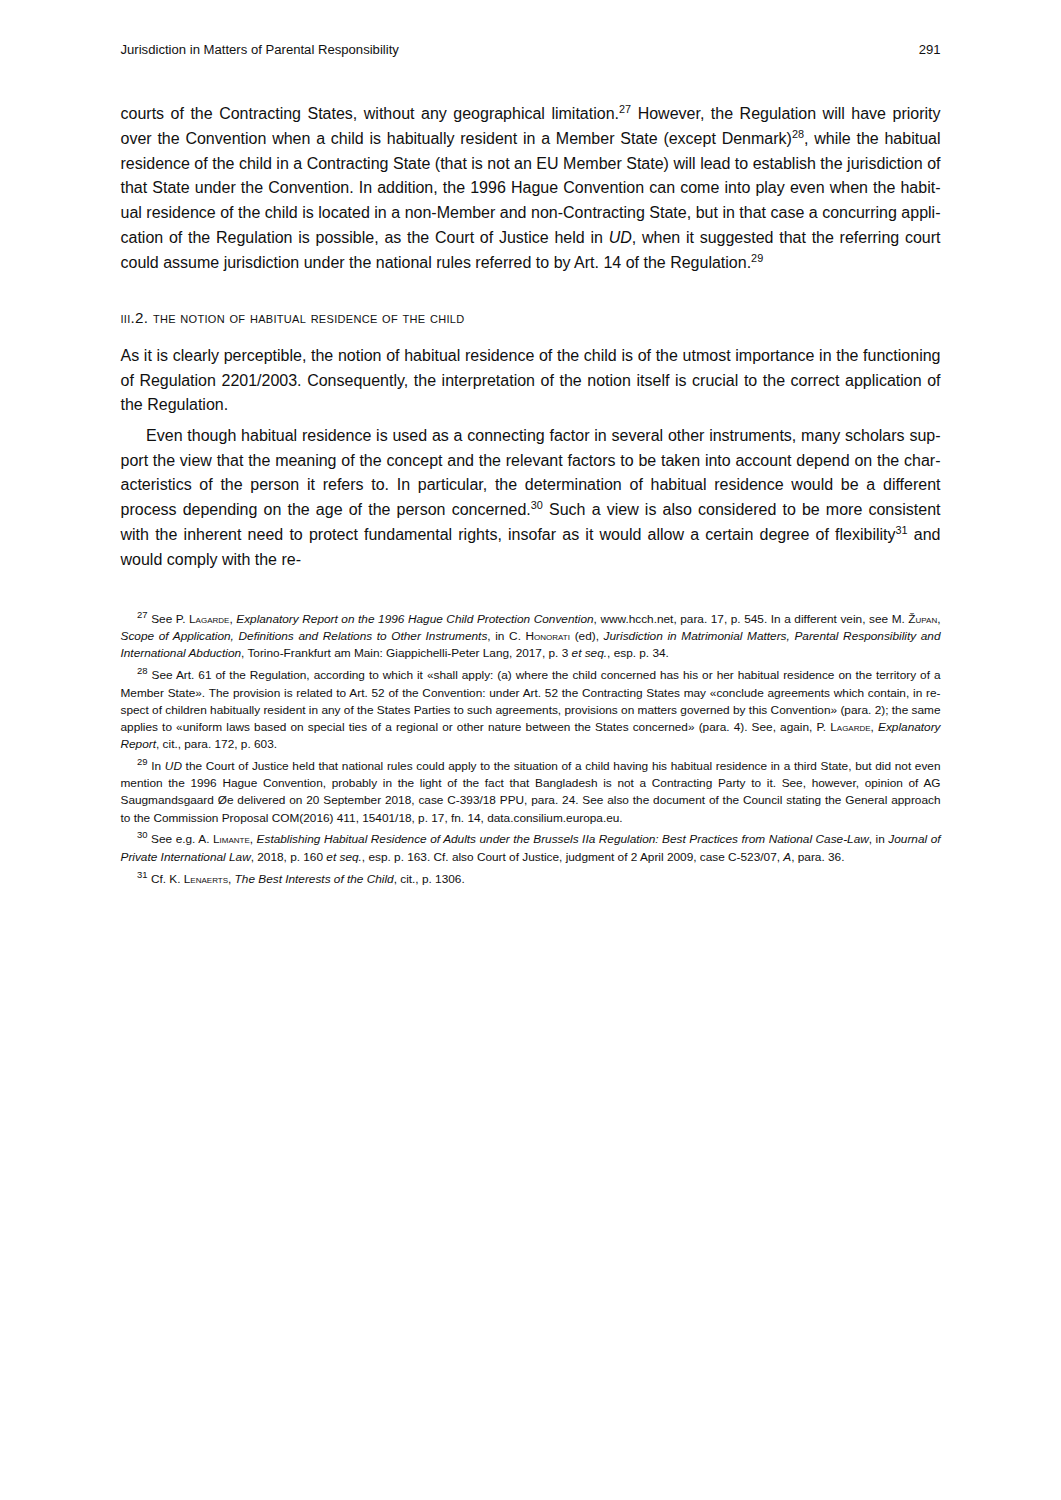Jurisdiction in Matters of Parental Responsibility 291
courts of the Contracting States, without any geographical limitation.27 However, the Regulation will have priority over the Convention when a child is habitually resident in a Member State (except Denmark)28, while the habitual residence of the child in a Contracting State (that is not an EU Member State) will lead to establish the jurisdiction of that State under the Convention. In addition, the 1996 Hague Convention can come into play even when the habitual residence of the child is located in a non-Member and non-Contracting State, but in that case a concurring application of the Regulation is possible, as the Court of Justice held in UD, when it suggested that the referring court could assume jurisdiction under the national rules referred to by Art. 14 of the Regulation.29
iii.2. The notion of habitual residence of the child
As it is clearly perceptible, the notion of habitual residence of the child is of the utmost importance in the functioning of Regulation 2201/2003. Consequently, the interpretation of the notion itself is crucial to the correct application of the Regulation.
Even though habitual residence is used as a connecting factor in several other instruments, many scholars support the view that the meaning of the concept and the relevant factors to be taken into account depend on the characteristics of the person it refers to. In particular, the determination of habitual residence would be a different process depending on the age of the person concerned.30 Such a view is also considered to be more consistent with the inherent need to protect fundamental rights, insofar as it would allow a certain degree of flexibility31 and would comply with the re-
27 See P. Lagarde, Explanatory Report on the 1996 Hague Child Protection Convention, www.hcch.net, para. 17, p. 545. In a different vein, see M. Župan, Scope of Application, Definitions and Relations to Other Instruments, in C. Honorati (ed), Jurisdiction in Matrimonial Matters, Parental Responsibility and International Abduction, Torino-Frankfurt am Main: Giappichelli-Peter Lang, 2017, p. 3 et seq., esp. p. 34.
28 See Art. 61 of the Regulation, according to which it «shall apply: (a) where the child concerned has his or her habitual residence on the territory of a Member State». The provision is related to Art. 52 of the Convention: under Art. 52 the Contracting States may «conclude agreements which contain, in respect of children habitually resident in any of the States Parties to such agreements, provisions on matters governed by this Convention» (para. 2); the same applies to «uniform laws based on special ties of a regional or other nature between the States concerned» (para. 4). See, again, P. Lagarde, Explanatory Report, cit., para. 172, p. 603.
29 In UD the Court of Justice held that national rules could apply to the situation of a child having his habitual residence in a third State, but did not even mention the 1996 Hague Convention, probably in the light of the fact that Bangladesh is not a Contracting Party to it. See, however, opinion of AG Saugmandsgaard Øe delivered on 20 September 2018, case C-393/18 PPU, para. 24. See also the document of the Council stating the General approach to the Commission Proposal COM(2016) 411, 15401/18, p. 17, fn. 14, data.consilium.europa.eu.
30 See e.g. A. Limante, Establishing Habitual Residence of Adults under the Brussels IIa Regulation: Best Practices from National Case-Law, in Journal of Private International Law, 2018, p. 160 et seq., esp. p. 163. Cf. also Court of Justice, judgment of 2 April 2009, case C-523/07, A, para. 36.
31 Cf. K. Lenaerts, The Best Interests of the Child, cit., p. 1306.